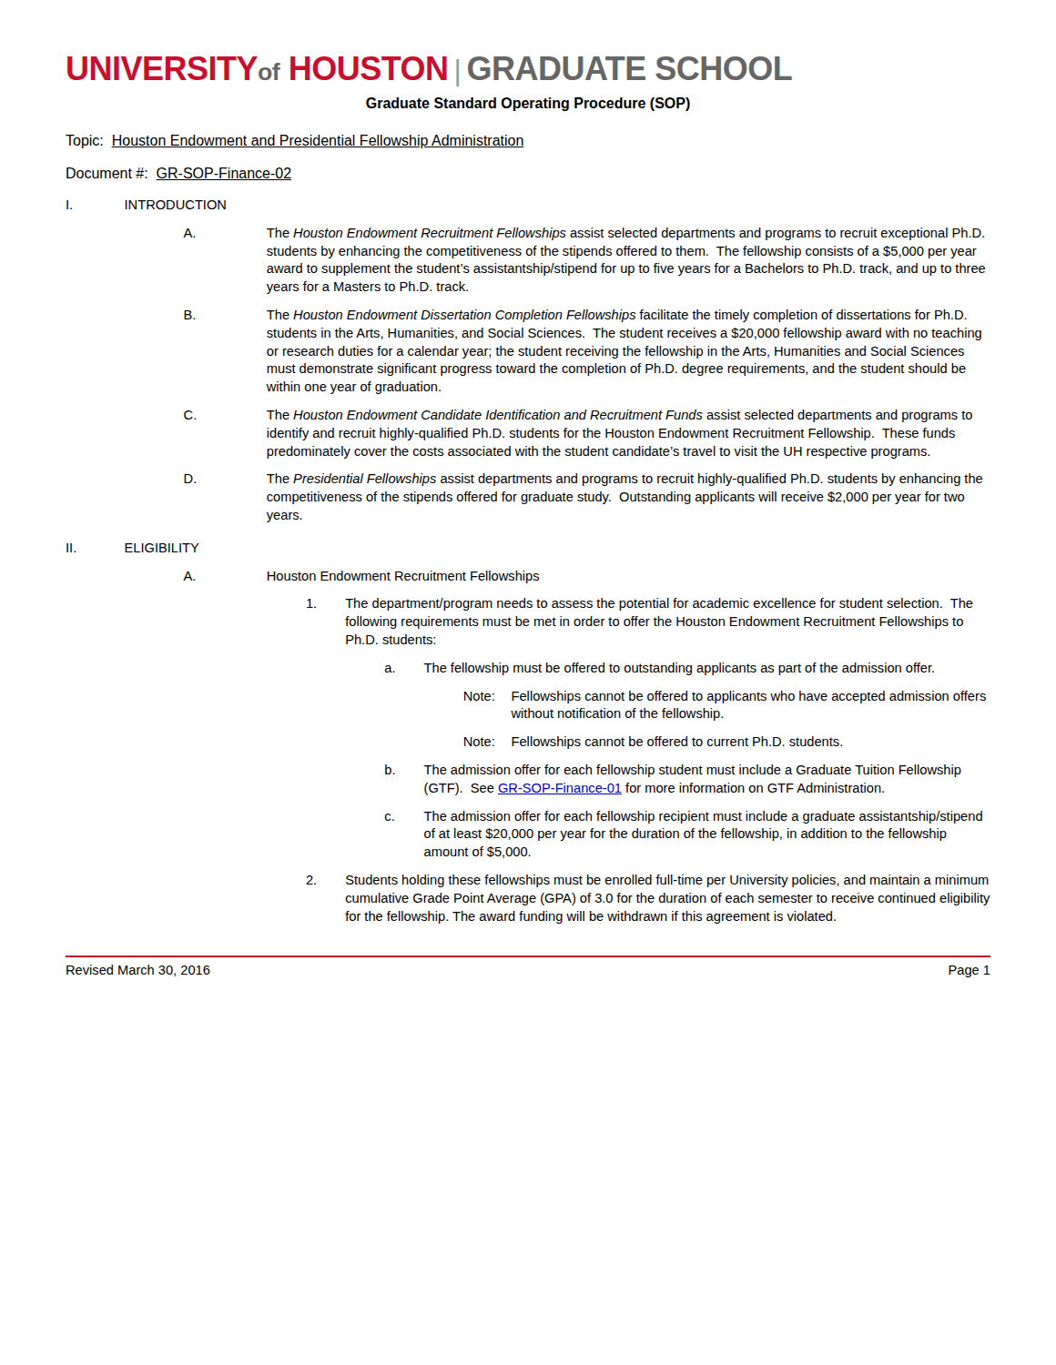UNIVERSITY of HOUSTON|GRADUATE SCHOOL
Graduate Standard Operating Procedure (SOP)
Topic: Houston Endowment and Presidential Fellowship Administration
Document #: GR-SOP-Finance-02
I. INTRODUCTION
A. The Houston Endowment Recruitment Fellowships assist selected departments and programs to recruit exceptional Ph.D. students by enhancing the competitiveness of the stipends offered to them. The fellowship consists of a $5,000 per year award to supplement the student’s assistantship/stipend for up to five years for a Bachelors to Ph.D. track, and up to three years for a Masters to Ph.D. track.
B. The Houston Endowment Dissertation Completion Fellowships facilitate the timely completion of dissertations for Ph.D. students in the Arts, Humanities, and Social Sciences. The student receives a $20,000 fellowship award with no teaching or research duties for a calendar year; the student receiving the fellowship in the Arts, Humanities and Social Sciences must demonstrate significant progress toward the completion of Ph.D. degree requirements, and the student should be within one year of graduation.
C. The Houston Endowment Candidate Identification and Recruitment Funds assist selected departments and programs to identify and recruit highly-qualified Ph.D. students for the Houston Endowment Recruitment Fellowship. These funds predominately cover the costs associated with the student candidate’s travel to visit the UH respective programs.
D. The Presidential Fellowships assist departments and programs to recruit highly-qualified Ph.D. students by enhancing the competitiveness of the stipends offered for graduate study. Outstanding applicants will receive $2,000 per year for two years.
II. ELIGIBILITY
A. Houston Endowment Recruitment Fellowships
1. The department/program needs to assess the potential for academic excellence for student selection. The following requirements must be met in order to offer the Houston Endowment Recruitment Fellowships to Ph.D. students:
a. The fellowship must be offered to outstanding applicants as part of the admission offer.
Note: Fellowships cannot be offered to applicants who have accepted admission offers without notification of the fellowship.
Note: Fellowships cannot be offered to current Ph.D. students.
b. The admission offer for each fellowship student must include a Graduate Tuition Fellowship (GTF). See GR-SOP-Finance-01 for more information on GTF Administration.
c. The admission offer for each fellowship recipient must include a graduate assistantship/stipend of at least $20,000 per year for the duration of the fellowship, in addition to the fellowship amount of $5,000.
2. Students holding these fellowships must be enrolled full-time per University policies, and maintain a minimum cumulative Grade Point Average (GPA) of 3.0 for the duration of each semester to receive continued eligibility for the fellowship. The award funding will be withdrawn if this agreement is violated.
Revised March 30, 2016 Page 1